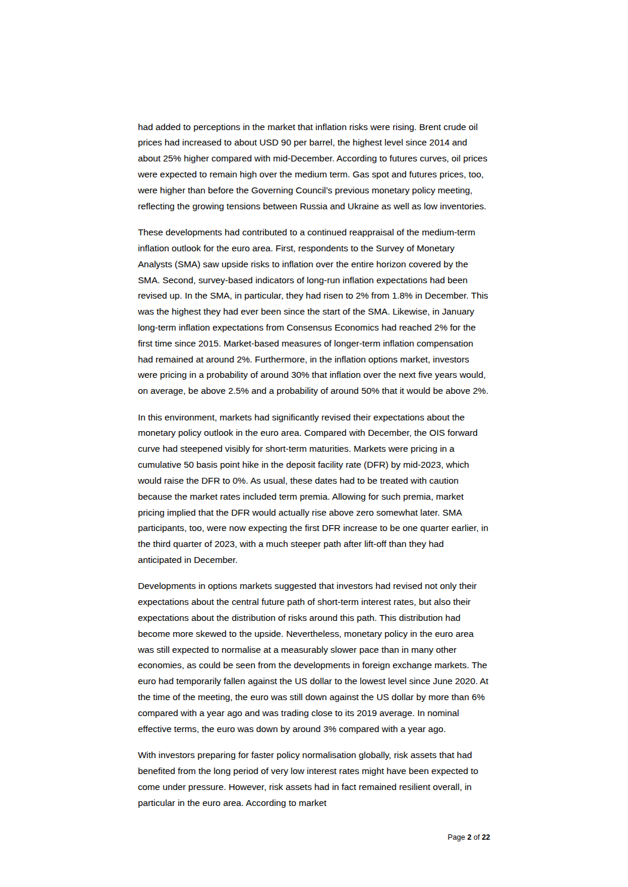had added to perceptions in the market that inflation risks were rising. Brent crude oil prices had increased to about USD 90 per barrel, the highest level since 2014 and about 25% higher compared with mid-December. According to futures curves, oil prices were expected to remain high over the medium term. Gas spot and futures prices, too, were higher than before the Governing Council’s previous monetary policy meeting, reflecting the growing tensions between Russia and Ukraine as well as low inventories.
These developments had contributed to a continued reappraisal of the medium-term inflation outlook for the euro area. First, respondents to the Survey of Monetary Analysts (SMA) saw upside risks to inflation over the entire horizon covered by the SMA. Second, survey-based indicators of long-run inflation expectations had been revised up. In the SMA, in particular, they had risen to 2% from 1.8% in December. This was the highest they had ever been since the start of the SMA. Likewise, in January long-term inflation expectations from Consensus Economics had reached 2% for the first time since 2015. Market-based measures of longer-term inflation compensation had remained at around 2%. Furthermore, in the inflation options market, investors were pricing in a probability of around 30% that inflation over the next five years would, on average, be above 2.5% and a probability of around 50% that it would be above 2%.
In this environment, markets had significantly revised their expectations about the monetary policy outlook in the euro area. Compared with December, the OIS forward curve had steepened visibly for short-term maturities. Markets were pricing in a cumulative 50 basis point hike in the deposit facility rate (DFR) by mid-2023, which would raise the DFR to 0%. As usual, these dates had to be treated with caution because the market rates included term premia. Allowing for such premia, market pricing implied that the DFR would actually rise above zero somewhat later. SMA participants, too, were now expecting the first DFR increase to be one quarter earlier, in the third quarter of 2023, with a much steeper path after lift-off than they had anticipated in December.
Developments in options markets suggested that investors had revised not only their expectations about the central future path of short-term interest rates, but also their expectations about the distribution of risks around this path. This distribution had become more skewed to the upside. Nevertheless, monetary policy in the euro area was still expected to normalise at a measurably slower pace than in many other economies, as could be seen from the developments in foreign exchange markets. The euro had temporarily fallen against the US dollar to the lowest level since June 2020. At the time of the meeting, the euro was still down against the US dollar by more than 6% compared with a year ago and was trading close to its 2019 average. In nominal effective terms, the euro was down by around 3% compared with a year ago.
With investors preparing for faster policy normalisation globally, risk assets that had benefited from the long period of very low interest rates might have been expected to come under pressure. However, risk assets had in fact remained resilient overall, in particular in the euro area. According to market
Page 2 of 22